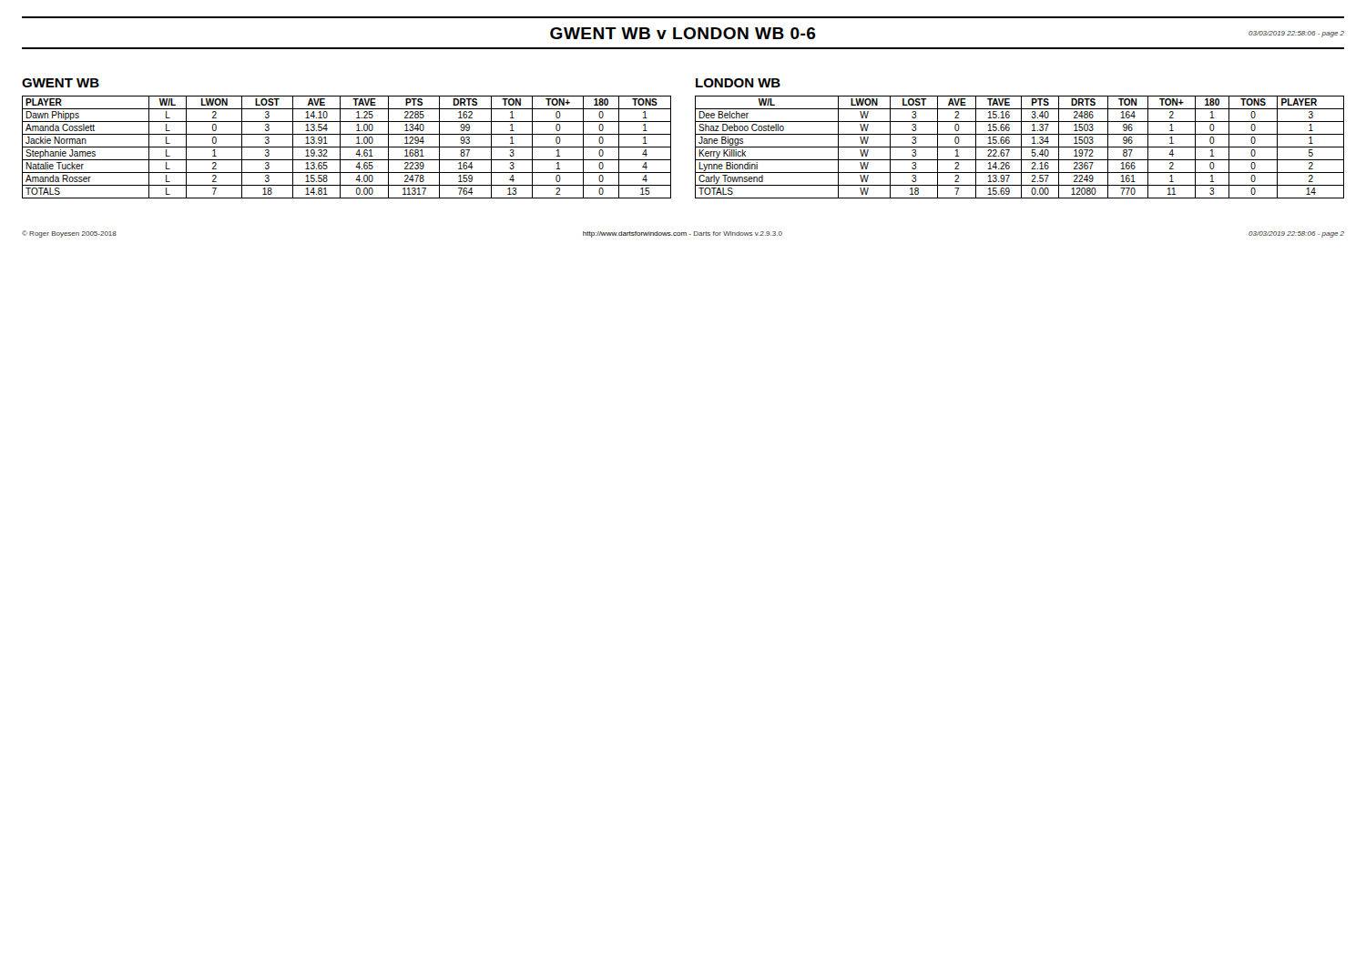GWENT WB v LONDON WB 0-6
03/03/2019 22:58:06 - page 2
GWENT WB
| PLAYER | W/L | LWON | LOST | AVE | TAVE | PTS | DRTS | TON | TON+ | 180 | TONS |
| --- | --- | --- | --- | --- | --- | --- | --- | --- | --- | --- | --- |
| Dawn Phipps | L | 2 | 3 | 14.10 | 1.25 | 2285 | 162 | 1 | 0 | 0 | 1 |
| Amanda Cosslett | L | 0 | 3 | 13.54 | 1.00 | 1340 | 99 | 1 | 0 | 0 | 1 |
| Jackie Norman | L | 0 | 3 | 13.91 | 1.00 | 1294 | 93 | 1 | 0 | 0 | 1 |
| Stephanie James | L | 1 | 3 | 19.32 | 4.61 | 1681 | 87 | 3 | 1 | 0 | 4 |
| Natalie Tucker | L | 2 | 3 | 13.65 | 4.65 | 2239 | 164 | 3 | 1 | 0 | 4 |
| Amanda Rosser | L | 2 | 3 | 15.58 | 4.00 | 2478 | 159 | 4 | 0 | 0 | 4 |
| TOTALS | L | 7 | 18 | 14.81 | 0.00 | 11317 | 764 | 13 | 2 | 0 | 15 |
LONDON WB
| W/L | LWON | LOST | AVE | TAVE | PTS | DRTS | TON | TON+ | 180 | TONS | PLAYER |
| --- | --- | --- | --- | --- | --- | --- | --- | --- | --- | --- | --- |
| Dee Belcher | W | 3 | 2 | 15.16 | 3.40 | 2486 | 164 | 2 | 1 | 0 | 3 |
| Shaz Deboo Costello | W | 3 | 0 | 15.66 | 1.37 | 1503 | 96 | 1 | 0 | 0 | 1 |
| Jane Biggs | W | 3 | 0 | 15.66 | 1.34 | 1503 | 96 | 1 | 0 | 0 | 1 |
| Kerry Killick | W | 3 | 1 | 22.67 | 5.40 | 1972 | 87 | 4 | 1 | 0 | 5 |
| Lynne Biondini | W | 3 | 2 | 14.26 | 2.16 | 2367 | 166 | 2 | 0 | 0 | 2 |
| Carly Townsend | W | 3 | 2 | 13.97 | 2.57 | 2249 | 161 | 1 | 1 | 0 | 2 |
| TOTALS | W | 18 | 7 | 15.69 | 0.00 | 12080 | 770 | 11 | 3 | 0 | 14 |
© Roger Boyesen 2005-2018
http://www.dartsforwindows.com - Darts for Windows v.2.9.3.0
03/03/2019 22:58:06 - page 2